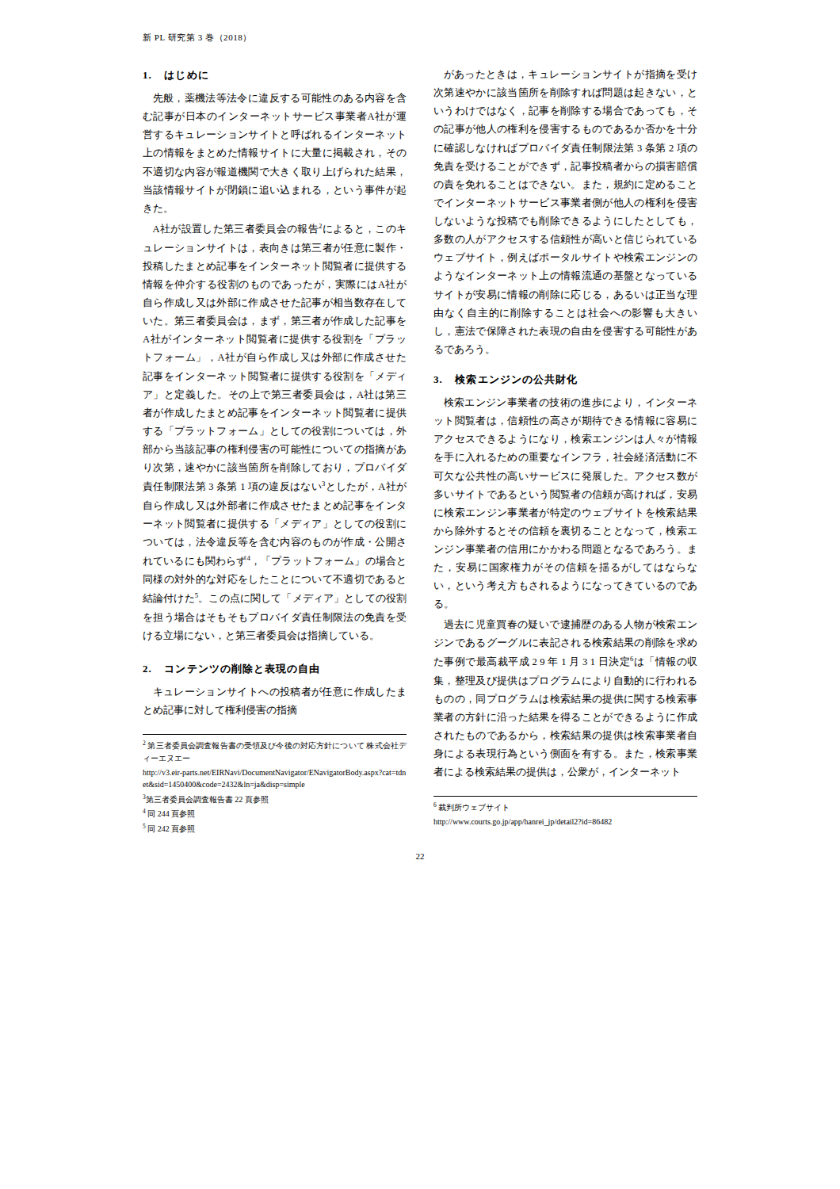新 PL 研究第 3 巻（2018）
1. はじめに
先般，薬機法等法令に違反する可能性のある内容を含む記事が日本のインターネットサービス事業者A社が運営するキュレーションサイトと呼ばれるインターネット上の情報をまとめた情報サイトに大量に掲載され，その不適切な内容が報道機関で大きく取り上げられた結果，当該情報サイトが閉鎖に追い込まれる，という事件が起きた。
A社が設置した第三者委員会の報告2によると，このキュレーションサイトは，表向きは第三者が任意に製作・投稿したまとめ記事をインターネット閲覧者に提供する情報を仲介する役割のものであったが，実際にはA社が自ら作成し又は外部に作成させた記事が相当数存在していた。第三者委員会は，まず，第三者が作成した記事をA社がインターネット閲覧者に提供する役割を「プラットフォーム」，A社が自ら作成し又は外部に作成させた記事をインターネット閲覧者に提供する役割を「メディア」と定義した。その上で第三者委員会は，A社は第三者が作成したまとめ記事をインターネット閲覧者に提供する「プラットフォーム」としての役割については，外部から当該記事の権利侵害の可能性についての指摘があり次第，速やかに該当箇所を削除しており，プロバイダ責任制限法第 3 条第 1 項の違反はない3としたが，A社が自ら作成し又は外部者に作成させたまとめ記事をインターネット閲覧者に提供する「メディア」としての役割については，法令違反等を含む内容のものが作成・公開されているにも関わらず4，「プラットフォーム」の場合と同様の対外的な対応をしたことについて不適切であると結論付けた5。この点に関して「メディア」としての役割を担う場合はそもそもプロバイダ責任制限法の免責を受ける立場にない，と第三者委員会は指摘している。
2. コンテンツの削除と表現の自由
キュレーションサイトへの投稿者が任意に作成したまとめ記事に対して権利侵害の指摘
2 第三者委員会調査報告書の受領及び今後の対応方針について 株式会社ディーエヌエー
http://v3.eir-parts.net/EIRNavi/DocumentNavigator/ENavigatorBody.aspx?cat=tdnet&sid=1450400&code=2432&ln=ja&disp=simple
3第三者委員会調査報告書 22 頁参照
4 同 244 頁参照
5 同 242 頁参照
があったときは，キュレーションサイトが指摘を受け次第速やかに該当箇所を削除すれば問題は起きない，というわけではなく，記事を削除する場合であっても，その記事が他人の権利を侵害するものであるか否かを十分に確認しなければプロバイダ責任制限法第 3 条第 2 項の免責を受けることができず，記事投稿者からの損害賠償の責を免れることはできない。また，規約に定めることでインターネットサービス事業者側が他人の権利を侵害しないような投稿でも削除できるようにしたとしても，多数の人がアクセスする信頼性が高いと信じられているウェブサイト，例えばポータルサイトや検索エンジンのようなインターネット上の情報流通の基盤となっているサイトが安易に情報の削除に応じる，あるいは正当な理由なく自主的に削除することは社会への影響も大きいし，憲法で保障された表現の自由を侵害する可能性があるであろう。
3. 検索エンジンの公共財化
検索エンジン事業者の技術の進歩により，インターネット閲覧者は，信頼性の高さが期待できる情報に容易にアクセスできるようになり，検索エンジンは人々が情報を手に入れるための重要なインフラ，社会経済活動に不可欠な公共性の高いサービスに発展した。アクセス数が多いサイトであるという閲覧者の信頼が高ければ，安易に検索エンジン事業者が特定のウェブサイトを検索結果から除外するとその信頼を裏切ることとなって，検索エンジン事業者の信用にかかわる問題となるであろう。また，安易に国家権力がその信頼を揺るがしてはならない，という考え方もされるようになってきているのである。
過去に児童買春の疑いで逮捕歴のある人物が検索エンジンであるグーグルに表記される検索結果の削除を求めた事例で最高裁平成 2 9 年 1 月 3 1 日決定6は「情報の収集，整理及び提供はプログラムにより自動的に行われるものの，同プログラムは検索結果の提供に関する検索事業者の方針に沿った結果を得ることができるように作成されたものであるから，検索結果の提供は検索事業者自身による表現行為という側面を有する。また，検索事業者による検索結果の提供は，公衆が，インターネット
6 裁判所ウェブサイト
http://www.courts.go.jp/app/hanrei_jp/detail2?id=86482
22